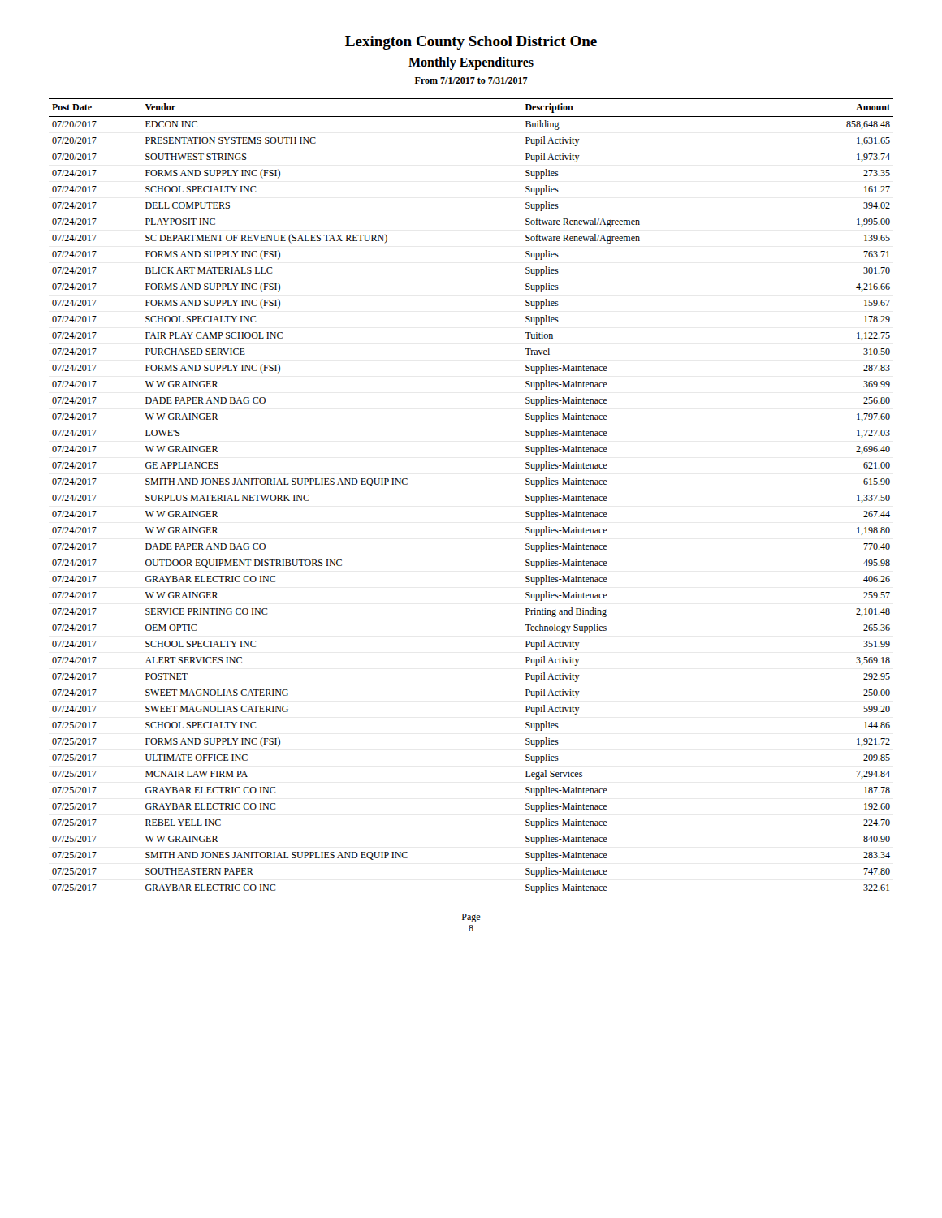Lexington County School District One
Monthly Expenditures
From 7/1/2017 to 7/31/2017
| Post Date | Vendor | Description | Amount |
| --- | --- | --- | --- |
| 07/20/2017 | EDCON INC | Building | 858,648.48 |
| 07/20/2017 | PRESENTATION SYSTEMS SOUTH INC | Pupil Activity | 1,631.65 |
| 07/20/2017 | SOUTHWEST STRINGS | Pupil Activity | 1,973.74 |
| 07/24/2017 | FORMS AND SUPPLY INC (FSI) | Supplies | 273.35 |
| 07/24/2017 | SCHOOL SPECIALTY INC | Supplies | 161.27 |
| 07/24/2017 | DELL COMPUTERS | Supplies | 394.02 |
| 07/24/2017 | PLAYPOSIT INC | Software Renewal/Agreemen | 1,995.00 |
| 07/24/2017 | SC DEPARTMENT OF REVENUE (SALES TAX RETURN) | Software Renewal/Agreemen | 139.65 |
| 07/24/2017 | FORMS AND SUPPLY INC (FSI) | Supplies | 763.71 |
| 07/24/2017 | BLICK ART MATERIALS LLC | Supplies | 301.70 |
| 07/24/2017 | FORMS AND SUPPLY INC (FSI) | Supplies | 4,216.66 |
| 07/24/2017 | FORMS AND SUPPLY INC (FSI) | Supplies | 159.67 |
| 07/24/2017 | SCHOOL SPECIALTY INC | Supplies | 178.29 |
| 07/24/2017 | FAIR PLAY CAMP SCHOOL INC | Tuition | 1,122.75 |
| 07/24/2017 | PURCHASED SERVICE | Travel | 310.50 |
| 07/24/2017 | FORMS AND SUPPLY INC (FSI) | Supplies-Maintenace | 287.83 |
| 07/24/2017 | W W GRAINGER | Supplies-Maintenace | 369.99 |
| 07/24/2017 | DADE PAPER AND BAG CO | Supplies-Maintenace | 256.80 |
| 07/24/2017 | W W GRAINGER | Supplies-Maintenace | 1,797.60 |
| 07/24/2017 | LOWE'S | Supplies-Maintenace | 1,727.03 |
| 07/24/2017 | W W GRAINGER | Supplies-Maintenace | 2,696.40 |
| 07/24/2017 | GE APPLIANCES | Supplies-Maintenace | 621.00 |
| 07/24/2017 | SMITH AND JONES JANITORIAL SUPPLIES AND EQUIP INC | Supplies-Maintenace | 615.90 |
| 07/24/2017 | SURPLUS MATERIAL NETWORK INC | Supplies-Maintenace | 1,337.50 |
| 07/24/2017 | W W GRAINGER | Supplies-Maintenace | 267.44 |
| 07/24/2017 | W W GRAINGER | Supplies-Maintenace | 1,198.80 |
| 07/24/2017 | DADE PAPER AND BAG CO | Supplies-Maintenace | 770.40 |
| 07/24/2017 | OUTDOOR EQUIPMENT DISTRIBUTORS INC | Supplies-Maintenace | 495.98 |
| 07/24/2017 | GRAYBAR ELECTRIC CO INC | Supplies-Maintenace | 406.26 |
| 07/24/2017 | W W GRAINGER | Supplies-Maintenace | 259.57 |
| 07/24/2017 | SERVICE PRINTING CO INC | Printing and Binding | 2,101.48 |
| 07/24/2017 | OEM OPTIC | Technology Supplies | 265.36 |
| 07/24/2017 | SCHOOL SPECIALTY INC | Pupil Activity | 351.99 |
| 07/24/2017 | ALERT SERVICES INC | Pupil Activity | 3,569.18 |
| 07/24/2017 | POSTNET | Pupil Activity | 292.95 |
| 07/24/2017 | SWEET MAGNOLIAS CATERING | Pupil Activity | 250.00 |
| 07/24/2017 | SWEET MAGNOLIAS CATERING | Pupil Activity | 599.20 |
| 07/25/2017 | SCHOOL SPECIALTY INC | Supplies | 144.86 |
| 07/25/2017 | FORMS AND SUPPLY INC (FSI) | Supplies | 1,921.72 |
| 07/25/2017 | ULTIMATE OFFICE INC | Supplies | 209.85 |
| 07/25/2017 | MCNAIR LAW FIRM PA | Legal Services | 7,294.84 |
| 07/25/2017 | GRAYBAR ELECTRIC CO INC | Supplies-Maintenace | 187.78 |
| 07/25/2017 | GRAYBAR ELECTRIC CO INC | Supplies-Maintenace | 192.60 |
| 07/25/2017 | REBEL YELL INC | Supplies-Maintenace | 224.70 |
| 07/25/2017 | W W GRAINGER | Supplies-Maintenace | 840.90 |
| 07/25/2017 | SMITH AND JONES JANITORIAL SUPPLIES AND EQUIP INC | Supplies-Maintenace | 283.34 |
| 07/25/2017 | SOUTHEASTERN PAPER | Supplies-Maintenace | 747.80 |
| 07/25/2017 | GRAYBAR ELECTRIC CO INC | Supplies-Maintenace | 322.61 |
Page
8